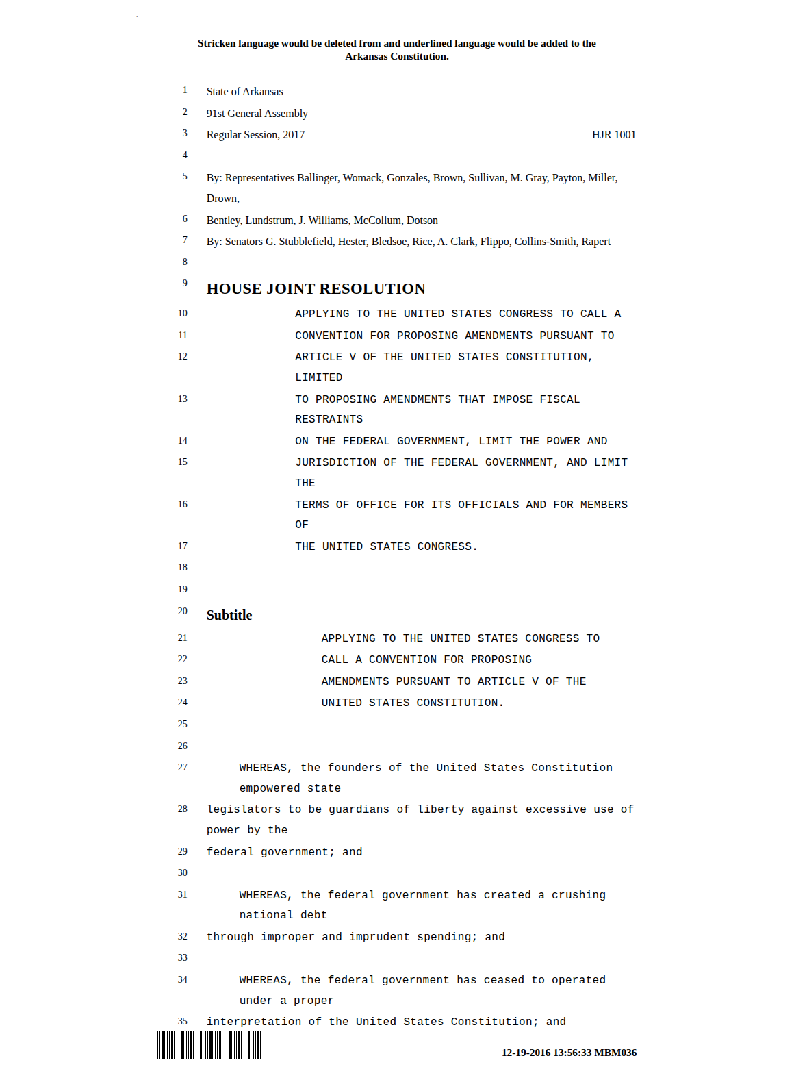.
Stricken language would be deleted from and underlined language would be added to the Arkansas Constitution.
| 1 | State of Arkansas |
| 2 | 91st General Assembly |
| 3 | Regular Session, 2017 HJR 1001 |
| 4 | |
| 5 | By: Representatives Ballinger, Womack, Gonzales, Brown, Sullivan, M. Gray, Payton, Miller, Drown, |
| 6 | Bentley, Lundstrum, J. Williams, McCollum, Dotson |
| 7 | By: Senators G. Stubblefield, Hester, Bledsoe, Rice, A. Clark, Flippo, Collins-Smith, Rapert |
| 8 | |
| 9 | HOUSE JOINT RESOLUTION |
| 10 | APPLYING TO THE UNITED STATES CONGRESS TO CALL A |
| 11 | CONVENTION FOR PROPOSING AMENDMENTS PURSUANT TO |
| 12 | ARTICLE V OF THE UNITED STATES CONSTITUTION, LIMITED |
| 13 | TO PROPOSING AMENDMENTS THAT IMPOSE FISCAL RESTRAINTS |
| 14 | ON THE FEDERAL GOVERNMENT, LIMIT THE POWER AND |
| 15 | JURISDICTION OF THE FEDERAL GOVERNMENT, AND LIMIT THE |
| 16 | TERMS OF OFFICE FOR ITS OFFICIALS AND FOR MEMBERS OF |
| 17 | THE UNITED STATES CONGRESS. |
| 18 | |
| 19 | |
| 20 | Subtitle |
| 21 | APPLYING TO THE UNITED STATES CONGRESS TO |
| 22 | CALL A CONVENTION FOR PROPOSING |
| 23 | AMENDMENTS PURSUANT TO ARTICLE V OF THE |
| 24 | UNITED STATES CONSTITUTION. |
| 25 | |
| 26 | |
| 27 | WHEREAS, the founders of the United States Constitution empowered state |
| 28 | legislators to be guardians of liberty against excessive use of power by the |
| 29 | federal government; and |
| 30 | |
| 31 | WHEREAS, the federal government has created a crushing national debt |
| 32 | through improper and imprudent spending; and |
| 33 | |
| 34 | WHEREAS, the federal government has ceased to operated under a proper |
| 35 | interpretation of the United States Constitution; and |
| 36 | |
12-19-2016 13:56:33 MBM036